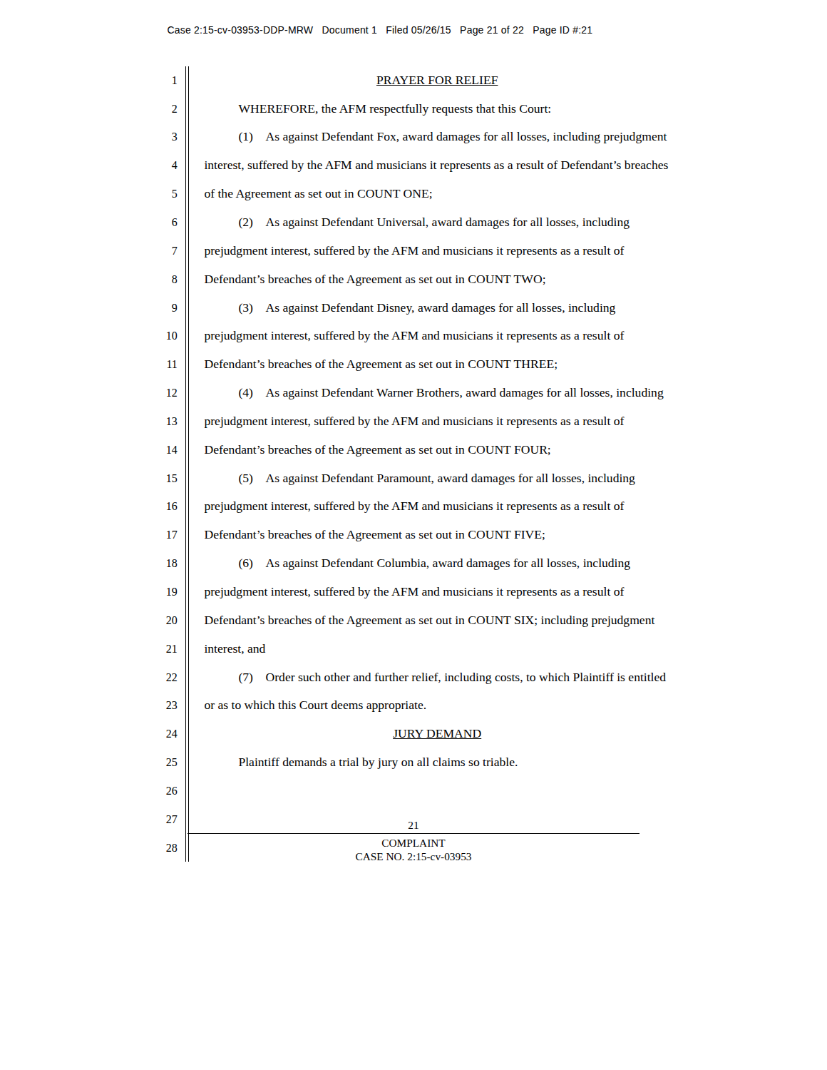Case 2:15-cv-03953-DDP-MRW Document 1 Filed 05/26/15 Page 21 of 22 Page ID #:21
1
2
3
4
5
6
7
8
9
10
11
12
13
14
15
16
17
18
19
20
21
22
23
24
25
26
27
28
PRAYER FOR RELIEF
WHEREFORE, the AFM respectfully requests that this Court:
(1) As against Defendant Fox, award damages for all losses, including prejudgment interest, suffered by the AFM and musicians it represents as a result of Defendant’s breaches of the Agreement as set out in COUNT ONE;
(2) As against Defendant Universal, award damages for all losses, including prejudgment interest, suffered by the AFM and musicians it represents as a result of Defendant’s breaches of the Agreement as set out in COUNT TWO;
(3) As against Defendant Disney, award damages for all losses, including prejudgment interest, suffered by the AFM and musicians it represents as a result of Defendant’s breaches of the Agreement as set out in COUNT THREE;
(4) As against Defendant Warner Brothers, award damages for all losses, including prejudgment interest, suffered by the AFM and musicians it represents as a result of Defendant’s breaches of the Agreement as set out in COUNT FOUR;
(5) As against Defendant Paramount, award damages for all losses, including prejudgment interest, suffered by the AFM and musicians it represents as a result of Defendant’s breaches of the Agreement as set out in COUNT FIVE;
(6) As against Defendant Columbia, award damages for all losses, including prejudgment interest, suffered by the AFM and musicians it represents as a result of Defendant’s breaches of the Agreement as set out in COUNT SIX; including prejudgment interest, and
(7) Order such other and further relief, including costs, to which Plaintiff is entitled or as to which this Court deems appropriate.
JURY DEMAND
Plaintiff demands a trial by jury on all claims so triable.
21
COMPLAINT
CASE NO. 2:15-cv-03953